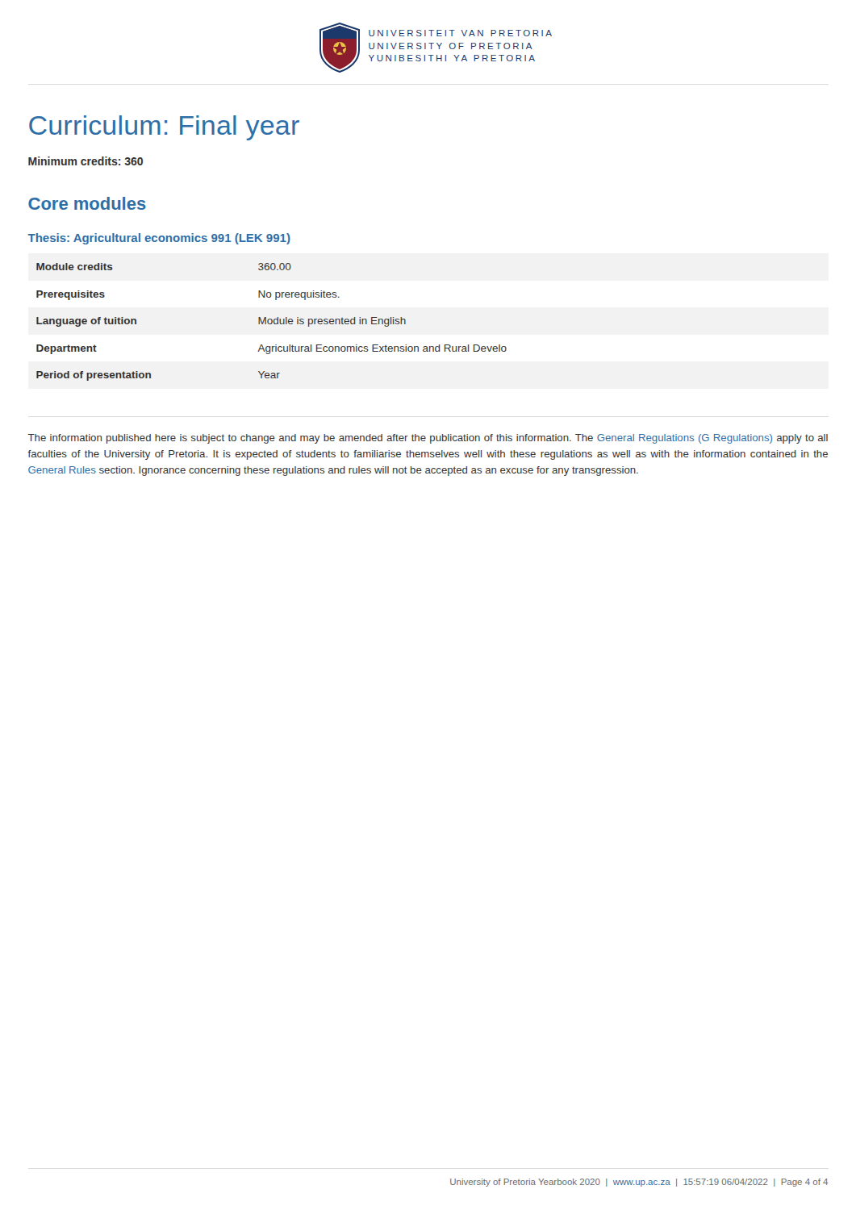UNIVERSITEIT VAN PRETORIA
UNIVERSITY OF PRETORIA
YUNIBESITHI YA PRETORIA
Curriculum: Final year
Minimum credits: 360
Core modules
Thesis: Agricultural economics 991 (LEK 991)
| Module credits | 360.00 |
| Prerequisites | No prerequisites. |
| Language of tuition | Module is presented in English |
| Department | Agricultural Economics Extension and Rural Develo |
| Period of presentation | Year |
The information published here is subject to change and may be amended after the publication of this information. The General Regulations (G Regulations) apply to all faculties of the University of Pretoria. It is expected of students to familiarise themselves well with these regulations as well as with the information contained in the General Rules section. Ignorance concerning these regulations and rules will not be accepted as an excuse for any transgression.
University of Pretoria Yearbook 2020 | www.up.ac.za | 15:57:19 06/04/2022 | Page 4 of 4